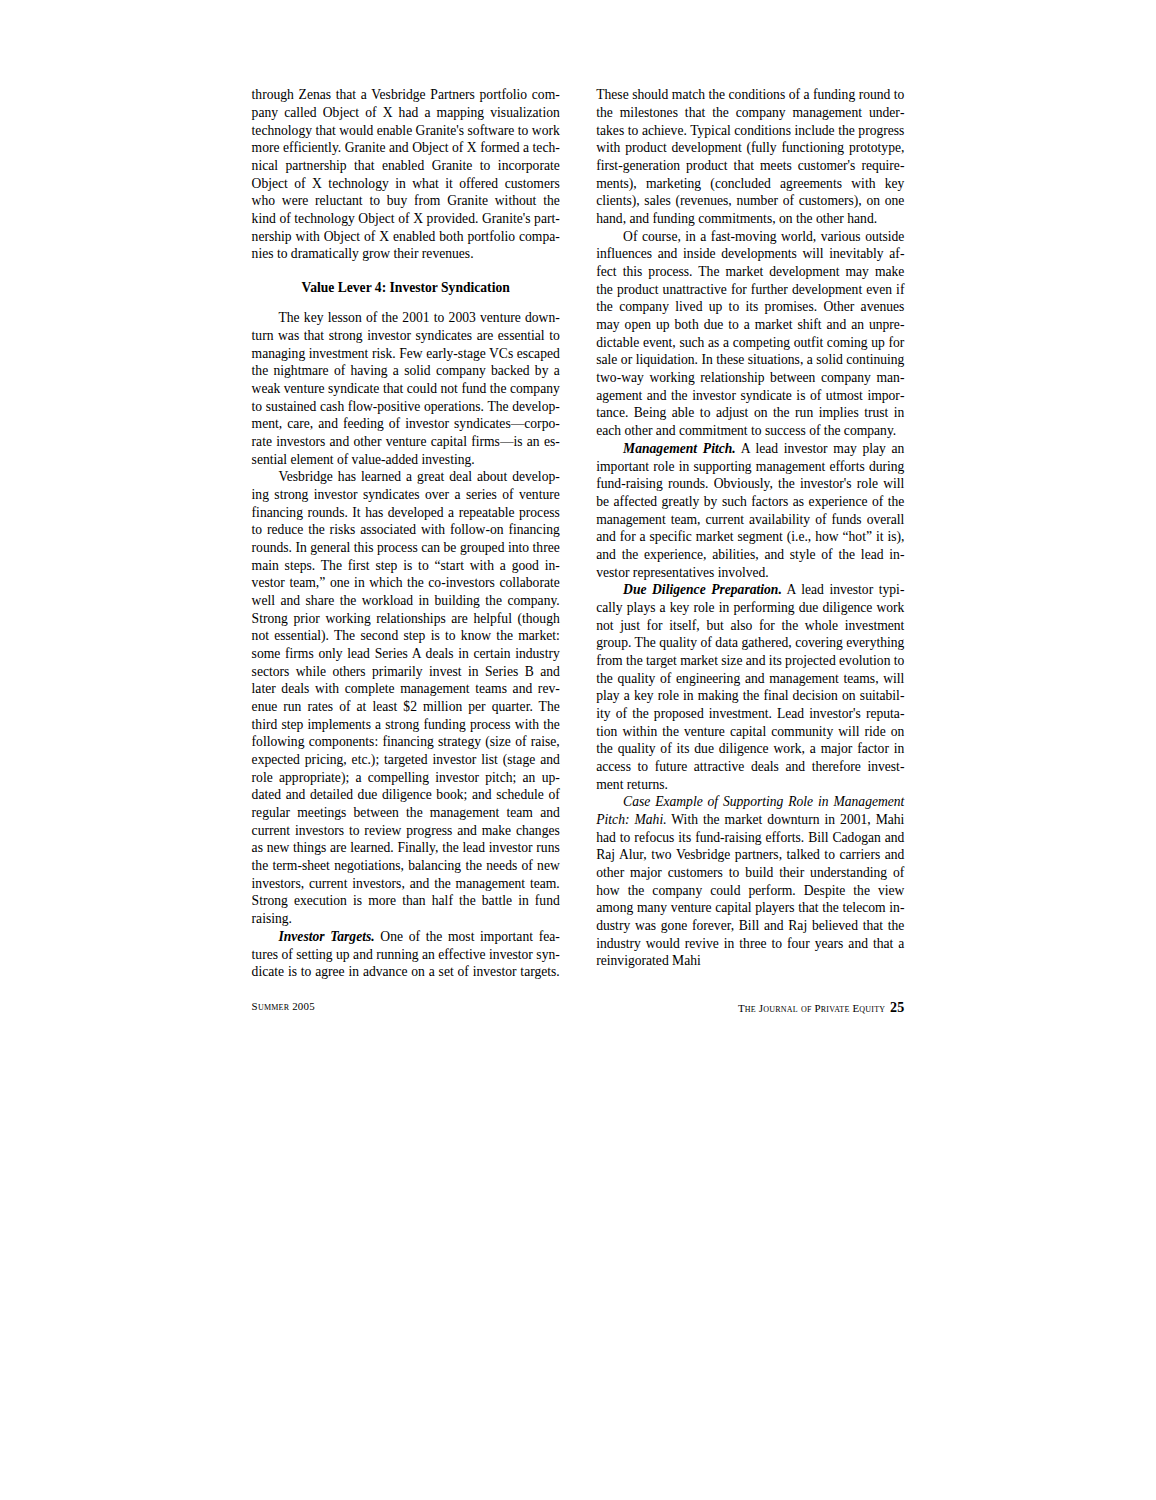through Zenas that a Vesbridge Partners portfolio company called Object of X had a mapping visualization technology that would enable Granite's software to work more efficiently. Granite and Object of X formed a technical partnership that enabled Granite to incorporate Object of X technology in what it offered customers who were reluctant to buy from Granite without the kind of technology Object of X provided. Granite's partnership with Object of X enabled both portfolio companies to dramatically grow their revenues.
Value Lever 4: Investor Syndication
The key lesson of the 2001 to 2003 venture downturn was that strong investor syndicates are essential to managing investment risk. Few early-stage VCs escaped the nightmare of having a solid company backed by a weak venture syndicate that could not fund the company to sustained cash flow-positive operations. The development, care, and feeding of investor syndicates—corporate investors and other venture capital firms—is an essential element of value-added investing.
Vesbridge has learned a great deal about developing strong investor syndicates over a series of venture financing rounds. It has developed a repeatable process to reduce the risks associated with follow-on financing rounds. In general this process can be grouped into three main steps. The first step is to “start with a good investor team,” one in which the co-investors collaborate well and share the workload in building the company. Strong prior working relationships are helpful (though not essential). The second step is to know the market: some firms only lead Series A deals in certain industry sectors while others primarily invest in Series B and later deals with complete management teams and revenue run rates of at least $2 million per quarter. The third step implements a strong funding process with the following components: financing strategy (size of raise, expected pricing, etc.); targeted investor list (stage and role appropriate); a compelling investor pitch; an updated and detailed due diligence book; and schedule of regular meetings between the management team and current investors to review progress and make changes as new things are learned. Finally, the lead investor runs the term-sheet negotiations, balancing the needs of new investors, current investors, and the management team. Strong execution is more than half the battle in fund raising.
Investor Targets. One of the most important features of setting up and running an effective investor syndicate is to agree in advance on a set of investor targets. These should match the conditions of a funding round to the milestones that the company management undertakes to achieve. Typical conditions include the progress with product development (fully functioning prototype, first-generation product that meets customer's requirements), marketing (concluded agreements with key clients), sales (revenues, number of customers), on one hand, and funding commitments, on the other hand.
Of course, in a fast-moving world, various outside influences and inside developments will inevitably affect this process. The market development may make the product unattractive for further development even if the company lived up to its promises. Other avenues may open up both due to a market shift and an unpredictable event, such as a competing outfit coming up for sale or liquidation. In these situations, a solid continuing two-way working relationship between company management and the investor syndicate is of utmost importance. Being able to adjust on the run implies trust in each other and commitment to success of the company.
Management Pitch. A lead investor may play an important role in supporting management efforts during fund-raising rounds. Obviously, the investor's role will be affected greatly by such factors as experience of the management team, current availability of funds overall and for a specific market segment (i.e., how “hot” it is), and the experience, abilities, and style of the lead investor representatives involved.
Due Diligence Preparation. A lead investor typically plays a key role in performing due diligence work not just for itself, but also for the whole investment group. The quality of data gathered, covering everything from the target market size and its projected evolution to the quality of engineering and management teams, will play a key role in making the final decision on suitability of the proposed investment. Lead investor's reputation within the venture capital community will ride on the quality of its due diligence work, a major factor in access to future attractive deals and therefore investment returns.
Case Example of Supporting Role in Management Pitch: Mahi. With the market downturn in 2001, Mahi had to refocus its fund-raising efforts. Bill Cadogan and Raj Alur, two Vesbridge partners, talked to carriers and other major customers to build their understanding of how the company could perform. Despite the view among many venture capital players that the telecom industry was gone forever, Bill and Raj believed that the industry would revive in three to four years and that a reinvigorated Mahi
Summer 2005 The Journal of Private Equity 25